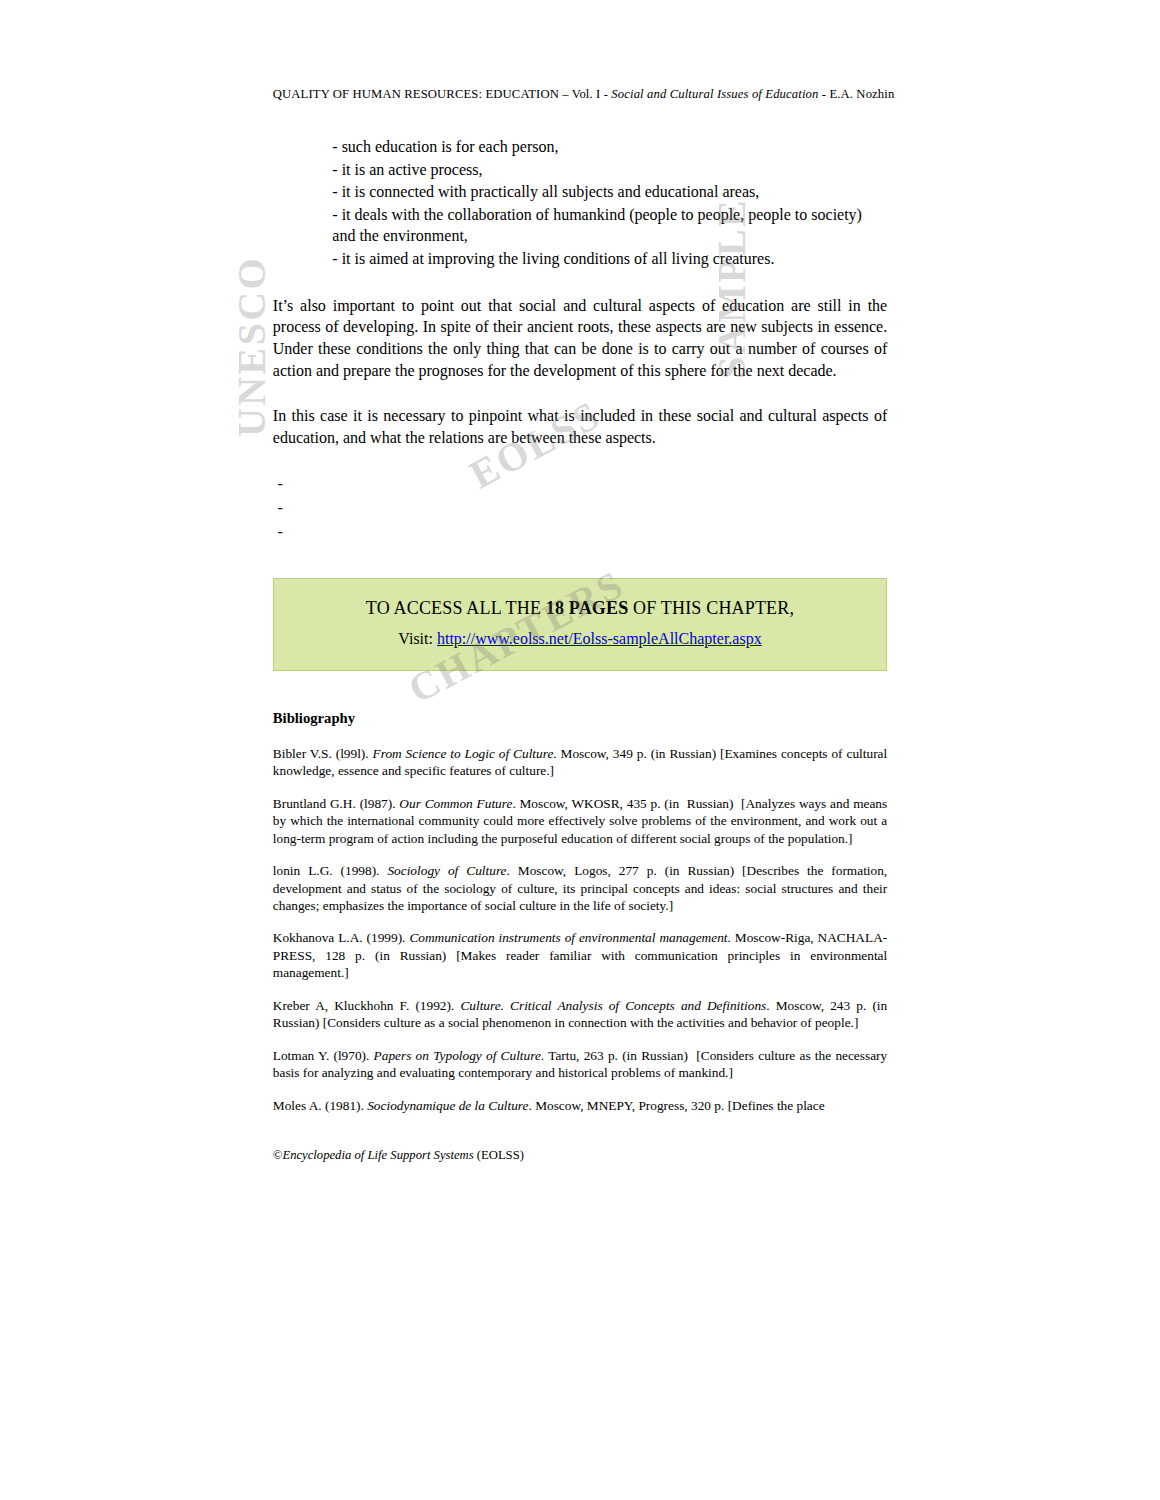QUALITY OF HUMAN RESOURCES: EDUCATION – Vol. I - Social and Cultural Issues of Education - E.A. Nozhin
- such education is for each person,
- it is an active process,
- it is connected with practically all subjects and educational areas,
- it deals with the collaboration of humankind (people to people, people to society) and the environment,
- it is aimed at improving the living conditions of all living creatures.
It’s also important to point out that social and cultural aspects of education are still in the process of developing. In spite of their ancient roots, these aspects are new subjects in essence. Under these conditions the only thing that can be done is to carry out a number of courses of action and prepare the prognoses for the development of this sphere for the next decade.
In this case it is necessary to pinpoint what is included in these social and cultural aspects of education, and what the relations are between these aspects.
-
-
-
TO ACCESS ALL THE 18 PAGES OF THIS CHAPTER,
Visit: http://www.eolss.net/Eolss-sampleAllChapter.aspx
Bibliography
Bibler V.S. (l99l). From Science to Logic of Culture. Moscow, 349 p. (in Russian) [Examines concepts of cultural knowledge, essence and specific features of culture.]
Bruntland G.H. (l987). Our Common Future. Moscow, WKOSR, 435 p. (in Russian) [Analyzes ways and means by which the international community could more effectively solve problems of the environment, and work out a long-term program of action including the purposeful education of different social groups of the population.]
lonin L.G. (1998). Sociology of Culture. Moscow, Logos, 277 p. (in Russian) [Describes the formation, development and status of the sociology of culture, its principal concepts and ideas: social structures and their changes; emphasizes the importance of social culture in the life of society.]
Kokhanova L.A. (1999). Communication instruments of environmental management. Moscow-Riga, NACHALA-PRESS, 128 p. (in Russian) [Makes reader familiar with communication principles in environmental management.]
Kreber A, Kluckhohn F. (1992). Culture. Critical Analysis of Concepts and Definitions. Moscow, 243 p. (in Russian) [Considers culture as a social phenomenon in connection with the activities and behavior of people.]
Lotman Y. (l970). Papers on Typology of Culture. Tartu, 263 p. (in Russian) [Considers culture as the necessary basis for analyzing and evaluating contemporary and historical problems of mankind.]
Moles A. (1981). Sociodynamique de la Culture. Moscow, MNEPY, Progress, 320 p. [Defines the place
©Encyclopedia of Life Support Systems (EOLSS)
UNESCO
EOLSS
SAMPLE
CHAPTERS